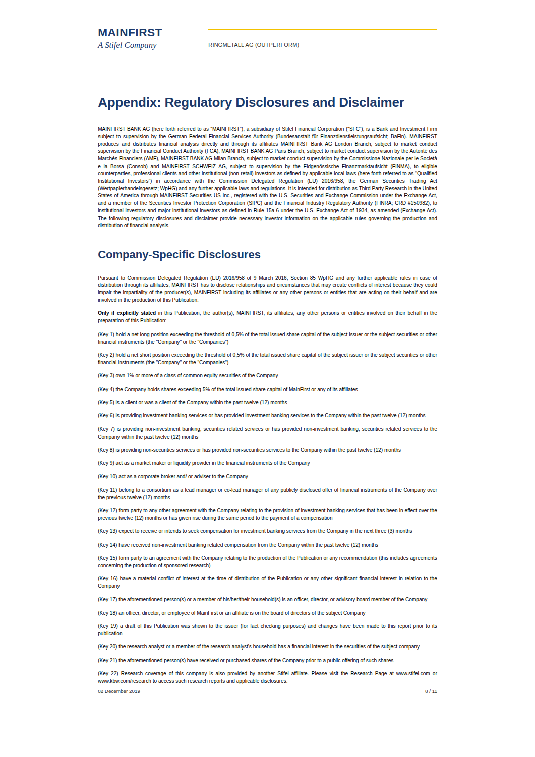MAINFIRST
A Stifel Company
RINGMETALL AG (OUTPERFORM)
Appendix: Regulatory Disclosures and Disclaimer
MAINFIRST BANK AG (here forth referred to as “MAINFIRST”), a subsidiary of Stifel Financial Corporation (“SFC”), is a Bank and Investment Firm subject to supervision by the German Federal Financial Services Authority (Bundesanstalt für Finanzdienstleistungsaufsicht; BaFin). MAINFIRST produces and distributes financial analysis directly and through its affiliates MAINFIRST Bank AG London Branch, subject to market conduct supervision by the Financial Conduct Authority (FCA), MAINFIRST BANK AG Paris Branch, subject to market conduct supervision by the Autorité des Marchés Financiers (AMF), MAINFIRST BANK AG Milan Branch, subject to market conduct supervision by the Commissione Nazionale per le Società e la Borsa (Consob) and MAINFIRST SCHWEIZ AG, subject to supervision by the Eidgenössische Finanzmarktaufsicht (FINMA), to eligible counterparties, professional clients and other institutional (non-retail) investors as defined by applicable local laws (here forth referred to as “Qualified Institutional Investors”) in accordance with the Commission Delegated Regulation (EU) 2016/958, the German Securities Trading Act (Wertpapierhandelsgesetz; WpHG) and any further applicable laws and regulations. It is intended for distribution as Third Party Research in the United States of America through MAINFIRST Securities US Inc., registered with the U.S. Securities and Exchange Commission under the Exchange Act, and a member of the Securities Investor Protection Corporation (SIPC) and the Financial Industry Regulatory Authority (FINRA; CRD #150982), to institutional investors and major institutional investors as defined in Rule 15a-6 under the U.S. Exchange Act of 1934, as amended (Exchange Act). The following regulatory disclosures and disclaimer provide necessary investor information on the applicable rules governing the production and distribution of financial analysis.
Company-Specific Disclosures
Pursuant to Commission Delegated Regulation (EU) 2016/958 of 9 March 2016, Section 85 WpHG and any further applicable rules in case of distribution through its affiliates, MAINFIRST has to disclose relationships and circumstances that may create conflicts of interest because they could impair the impartiality of the producer(s), MAINFIRST including its affiliates or any other persons or entities that are acting on their behalf and are involved in the production of this Publication.
Only if explicitly stated in this Publication, the author(s), MAINFIRST, its affiliates, any other persons or entities involved on their behalf in the preparation of this Publication:
(Key 1) hold a net long position exceeding the threshold of 0,5% of the total issued share capital of the subject issuer or the subject securities or other financial instruments (the "Company" or the "Companies")
(Key 2) hold a net short position exceeding the threshold of 0,5% of the total issued share capital of the subject issuer or the subject securities or other financial instruments (the "Company" or the "Companies")
(Key 3) own 1% or more of a class of common equity securities of the Company
(Key 4) the Company holds shares exceeding 5% of the total issued share capital of MainFirst or any of its affiliates
(Key 5) is a client or was a client of the Company within the past twelve (12) months
(Key 6) is providing investment banking services or has provided investment banking services to the Company within the past twelve (12) months
(Key 7) is providing non-investment banking, securities related services or has provided non-investment banking, securities related services to the Company within the past twelve (12) months
(Key 8) is providing non-securities services or has provided non-securities services to the Company within the past twelve (12) months
(Key 9) act as a market maker or liquidity provider in the financial instruments of the Company
(Key 10) act as a corporate broker and/ or adviser to the Company
(Key 11) belong to a consortium as a lead manager or co-lead manager of any publicly disclosed offer of financial instruments of the Company over the previous twelve (12) months
(Key 12) form party to any other agreement with the Company relating to the provision of investment banking services that has been in effect over the previous twelve (12) months or has given rise during the same period to the payment of a compensation
(Key 13) expect to receive or intends to seek compensation for investment banking services from the Company in the next three (3) months
(Key 14) have received non-investment banking related compensation from the Company within the past twelve (12) months
(Key 15) form party to an agreement with the Company relating to the production of the Publication or any recommendation (this includes agreements concerning the production of sponsored research)
(Key 16) have a material conflict of interest at the time of distribution of the Publication or any other significant financial interest in relation to the Company
(Key 17) the aforementioned person(s) or a member of his/her/their household(s) is an officer, director, or advisory board member of the Company
(Key 18) an officer, director, or employee of MainFirst or an affiliate is on the board of directors of the subject Company
(Key 19) a draft of this Publication was shown to the issuer (for fact checking purposes) and changes have been made to this report prior to its publication
(Key 20) the research analyst or a member of the research analyst's household has a financial interest in the securities of the subject company
(Key 21) the aforementioned person(s) have received or purchased shares of the Company prior to a public offering of such shares
(Key 22) Research coverage of this company is also provided by another Stifel affiliate. Please visit the Research Page at www.stifel.com or www.kbw.com/research to access such research reports and applicable disclosures.
02 December 2019
8 / 11